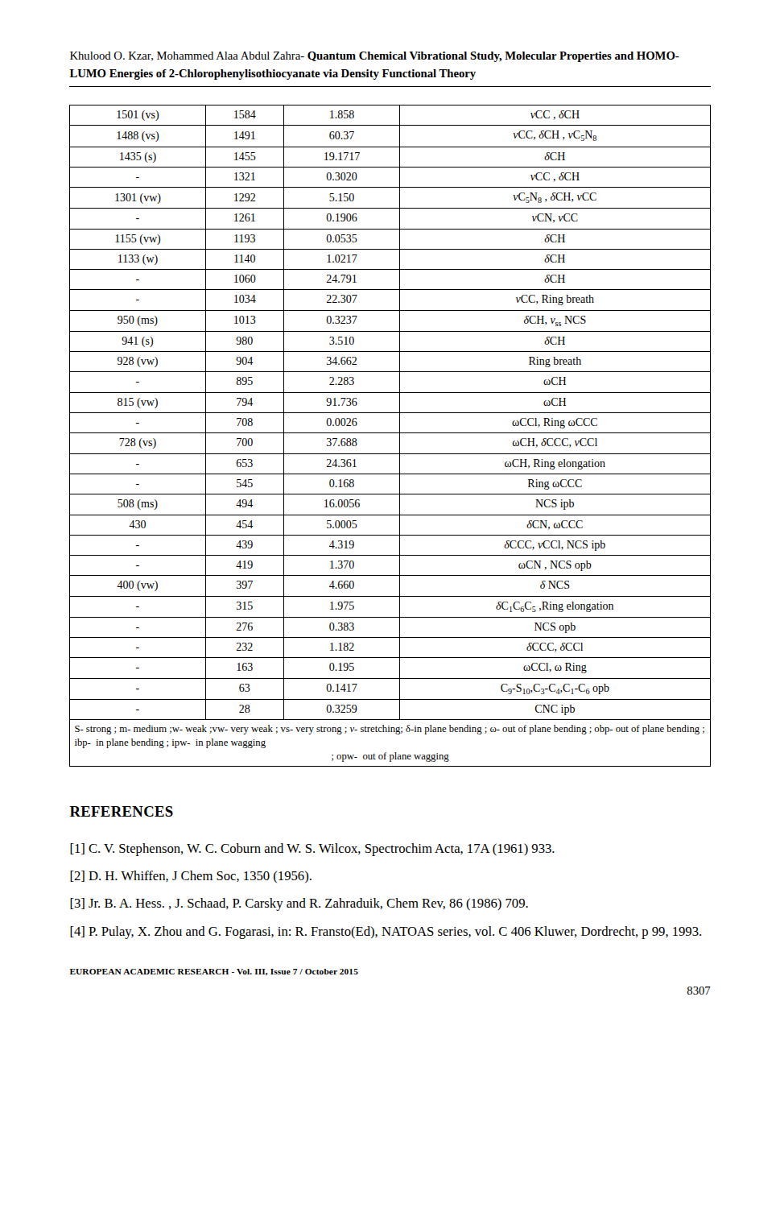Khulood O. Kzar, Mohammed Alaa Abdul Zahra- Quantum Chemical Vibrational Study, Molecular Properties and HOMO-LUMO Energies of 2-Chlorophenylisothiocyanate via Density Functional Theory
| 1501 (vs) | 1584 | 1.858 | ν CC , δ CH |
| 1488 (vs) | 1491 | 60.37 | ν CC, δ CH , ν C 5 N 8 |
| 1435 (s) | 1455 | 19.1717 | δ CH |
| - | 1321 | 0.3020 | ν CC , δ CH |
| 1301 (vw) | 1292 | 5.150 | ν C 5 N 8 , δ CH, ν CC |
| - | 1261 | 0.1906 | ν CN, ν CC |
| 1155 (vw) | 1193 | 0.0535 | δ CH |
| 1133 (w) | 1140 | 1.0217 | δ CH |
| - | 1060 | 24.791 | δ CH |
| - | 1034 | 22.307 | ν CC, Ring breath |
| 950 (ms) | 1013 | 0.3237 | δ CH, ν ss NCS |
| 941 (s) | 980 | 3.510 | δ CH |
| 928 (vw) | 904 | 34.662 | Ring breath |
| - | 895 | 2.283 | ωCH |
| 815 (vw) | 794 | 91.736 | ωCH |
| - | 708 | 0.0026 | ωCCl, Ring ωCCC |
| 728 (vs) | 700 | 37.688 | ωCH, δ CCC, ν CCl |
| - | 653 | 24.361 | ωCH, Ring elongation |
| - | 545 | 0.168 | Ring ωCCC |
| 508 (ms) | 494 | 16.0056 | NCS ipb |
| 430 | 454 | 5.0005 | δ CN, ωCCC |
| - | 439 | 4.319 | δ CCC, ν CCl, NCS ipb |
| - | 419 | 1.370 | ωCN , NCS opb |
| 400 (vw) | 397 | 4.660 | δ NCS |
| - | 315 | 1.975 | δ C 1 C 6 C 5 ,Ring elongation |
| - | 276 | 0.383 | NCS opb |
| - | 232 | 1.182 | δ CCC, δ CCl |
| - | 163 | 0.195 | ωCCl, ω Ring |
| - | 63 | 0.1417 | C 9 -S 10 ,C 3 -C 4 ,C 1 -C 6 opb |
| - | 28 | 0.3259 | CNC ipb |
| S- strong ; m- medium ;w- weak ;vw- very weak ; vs- very strong ; ν - stretching; δ-in plane bending ; ω- out of plane bending ; obp- out of plane bending ; ibp- in plane bending ; ipw- in plane wagging ; opw- out of plane wagging |
REFERENCES
[1] C. V. Stephenson, W. C. Coburn and W. S. Wilcox, Spectrochim Acta, 17A (1961) 933.
[2] D. H. Whiffen, J Chem Soc, 1350 (1956).
[3] Jr. B. A. Hess. , J. Schaad, P. Carsky and R. Zahraduik, Chem Rev, 86 (1986) 709.
[4] P. Pulay, X. Zhou and G. Fogarasi, in: R. Fransto(Ed), NATOAS series, vol. C 406 Kluwer, Dordrecht, p 99, 1993.
EUROPEAN ACADEMIC RESEARCH - Vol. III, Issue 7 / October 2015
8307